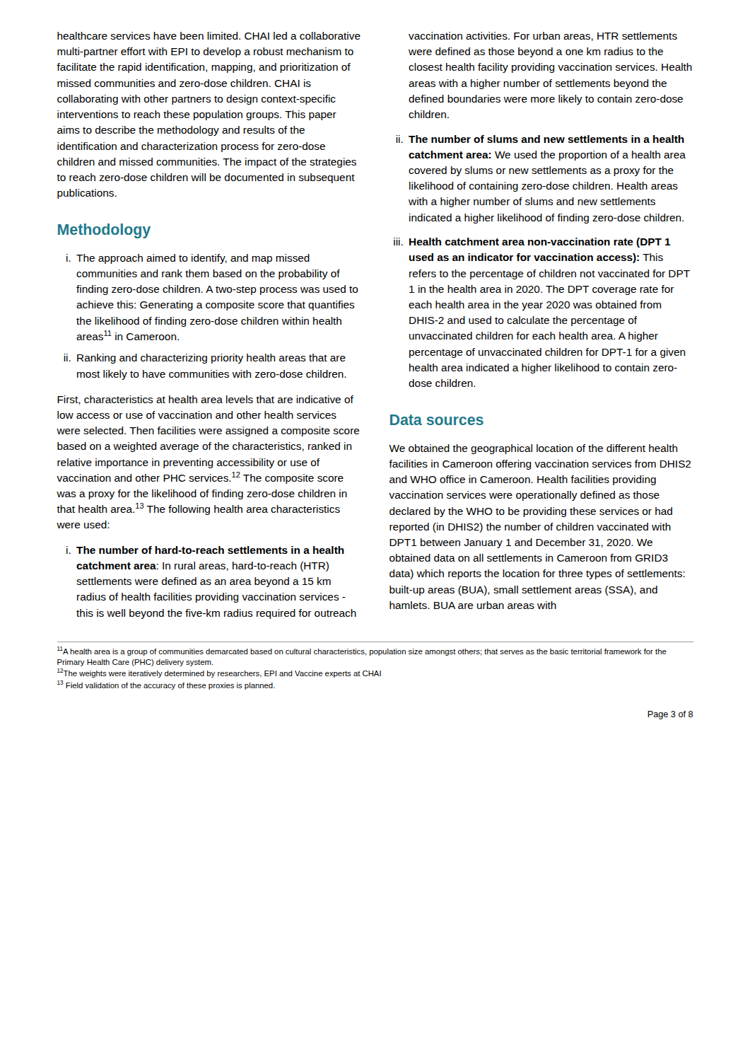healthcare services have been limited. CHAI led a collaborative multi-partner effort with EPI to develop a robust mechanism to facilitate the rapid identification, mapping, and prioritization of missed communities and zero-dose children. CHAI is collaborating with other partners to design context-specific interventions to reach these population groups. This paper aims to describe the methodology and results of the identification and characterization process for zero-dose children and missed communities. The impact of the strategies to reach zero-dose children will be documented in subsequent publications.
Methodology
The approach aimed to identify, and map missed communities and rank them based on the probability of finding zero-dose children. A two-step process was used to achieve this: Generating a composite score that quantifies the likelihood of finding zero-dose children within health areas11 in Cameroon.
Ranking and characterizing priority health areas that are most likely to have communities with zero-dose children.
First, characteristics at health area levels that are indicative of low access or use of vaccination and other health services were selected. Then facilities were assigned a composite score based on a weighted average of the characteristics, ranked in relative importance in preventing accessibility or use of vaccination and other PHC services.12 The composite score was a proxy for the likelihood of finding zero-dose children in that health area.13 The following health area characteristics were used:
The number of hard-to-reach settlements in a health catchment area: In rural areas, hard-to-reach (HTR) settlements were defined as an area beyond a 15 km radius of health facilities providing vaccination services - this is well beyond the five-km radius required for outreach vaccination activities. For urban areas, HTR settlements were defined as those beyond a one km radius to the closest health facility providing vaccination services. Health areas with a higher number of settlements beyond the defined boundaries were more likely to contain zero-dose children.
The number of slums and new settlements in a health catchment area: We used the proportion of a health area covered by slums or new settlements as a proxy for the likelihood of containing zero-dose children. Health areas with a higher number of slums and new settlements indicated a higher likelihood of finding zero-dose children.
Health catchment area non-vaccination rate (DPT 1 used as an indicator for vaccination access): This refers to the percentage of children not vaccinated for DPT 1 in the health area in 2020. The DPT coverage rate for each health area in the year 2020 was obtained from DHIS-2 and used to calculate the percentage of unvaccinated children for each health area. A higher percentage of unvaccinated children for DPT-1 for a given health area indicated a higher likelihood to contain zero-dose children.
Data sources
We obtained the geographical location of the different health facilities in Cameroon offering vaccination services from DHIS2 and WHO office in Cameroon. Health facilities providing vaccination services were operationally defined as those declared by the WHO to be providing these services or had reported (in DHIS2) the number of children vaccinated with DPT1 between January 1 and December 31, 2020. We obtained data on all settlements in Cameroon from GRID3 data) which reports the location for three types of settlements: built-up areas (BUA), small settlement areas (SSA), and hamlets. BUA are urban areas with
11A health area is a group of communities demarcated based on cultural characteristics, population size amongst others; that serves as the basic territorial framework for the Primary Health Care (PHC) delivery system.
12The weights were iteratively determined by researchers, EPI and Vaccine experts at CHAI
13 Field validation of the accuracy of these proxies is planned.
Page 3 of 8